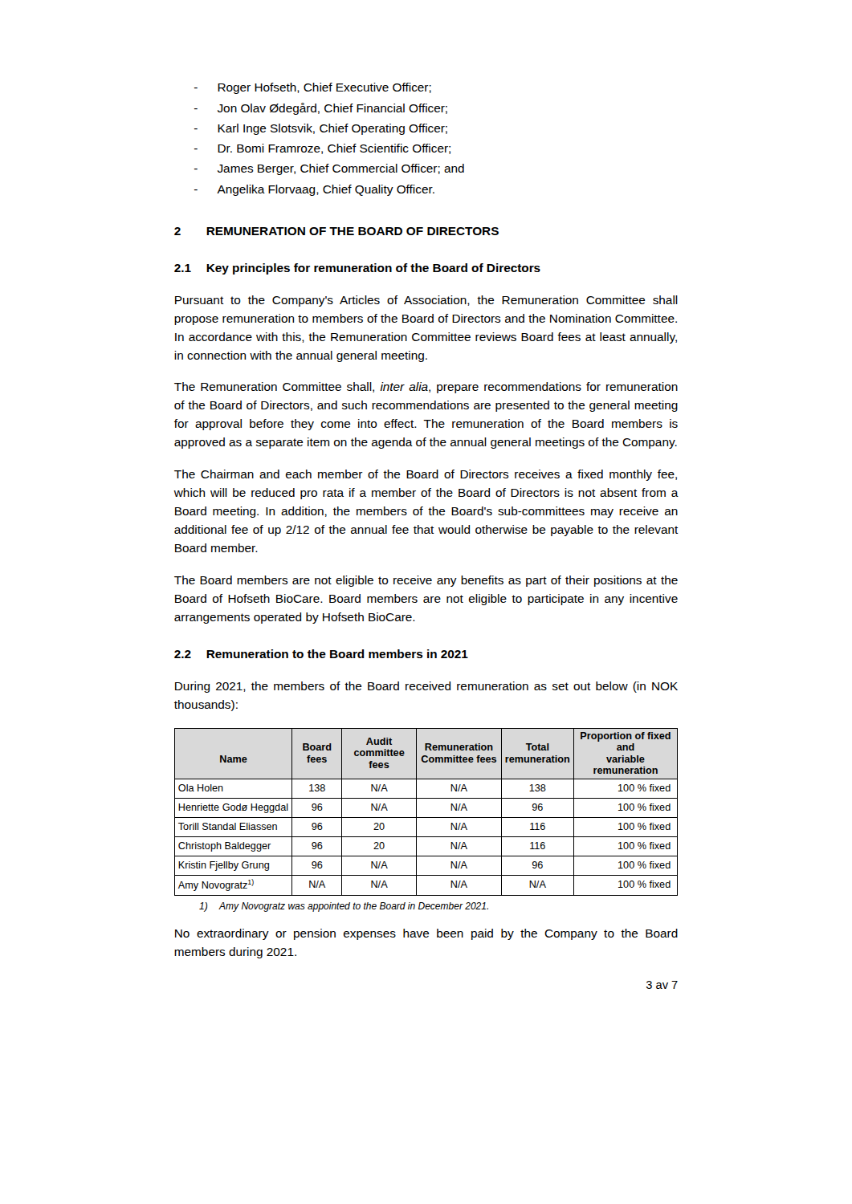Roger Hofseth, Chief Executive Officer;
Jon Olav Ødegård, Chief Financial Officer;
Karl Inge Slotsvik, Chief Operating Officer;
Dr. Bomi Framroze, Chief Scientific Officer;
James Berger, Chief Commercial Officer; and
Angelika Florvaag, Chief Quality Officer.
2 REMUNERATION OF THE BOARD OF DIRECTORS
2.1 Key principles for remuneration of the Board of Directors
Pursuant to the Company's Articles of Association, the Remuneration Committee shall propose remuneration to members of the Board of Directors and the Nomination Committee. In accordance with this, the Remuneration Committee reviews Board fees at least annually, in connection with the annual general meeting.
The Remuneration Committee shall, inter alia, prepare recommendations for remuneration of the Board of Directors, and such recommendations are presented to the general meeting for approval before they come into effect. The remuneration of the Board members is approved as a separate item on the agenda of the annual general meetings of the Company.
The Chairman and each member of the Board of Directors receives a fixed monthly fee, which will be reduced pro rata if a member of the Board of Directors is not absent from a Board meeting. In addition, the members of the Board's sub-committees may receive an additional fee of up 2/12 of the annual fee that would otherwise be payable to the relevant Board member.
The Board members are not eligible to receive any benefits as part of their positions at the Board of Hofseth BioCare. Board members are not eligible to participate in any incentive arrangements operated by Hofseth BioCare.
2.2 Remuneration to the Board members in 2021
During 2021, the members of the Board received remuneration as set out below (in NOK thousands):
| Name | Board fees | Audit committee fees | Remuneration Committee fees | Total remuneration | Proportion of fixed and variable remuneration |
| --- | --- | --- | --- | --- | --- |
| Ola Holen | 138 | N/A | N/A | 138 | 100 % fixed |
| Henriette Godø Heggdal | 96 | N/A | N/A | 96 | 100 % fixed |
| Torill Standal Eliassen | 96 | 20 | N/A | 116 | 100 % fixed |
| Christoph Baldegger | 96 | 20 | N/A | 116 | 100 % fixed |
| Kristin Fjellby Grung | 96 | N/A | N/A | 96 | 100 % fixed |
| Amy Novogratz 1) | N/A | N/A | N/A | N/A | 100 % fixed |
1) Amy Novogratz was appointed to the Board in December 2021.
No extraordinary or pension expenses have been paid by the Company to the Board members during 2021.
3 av 7